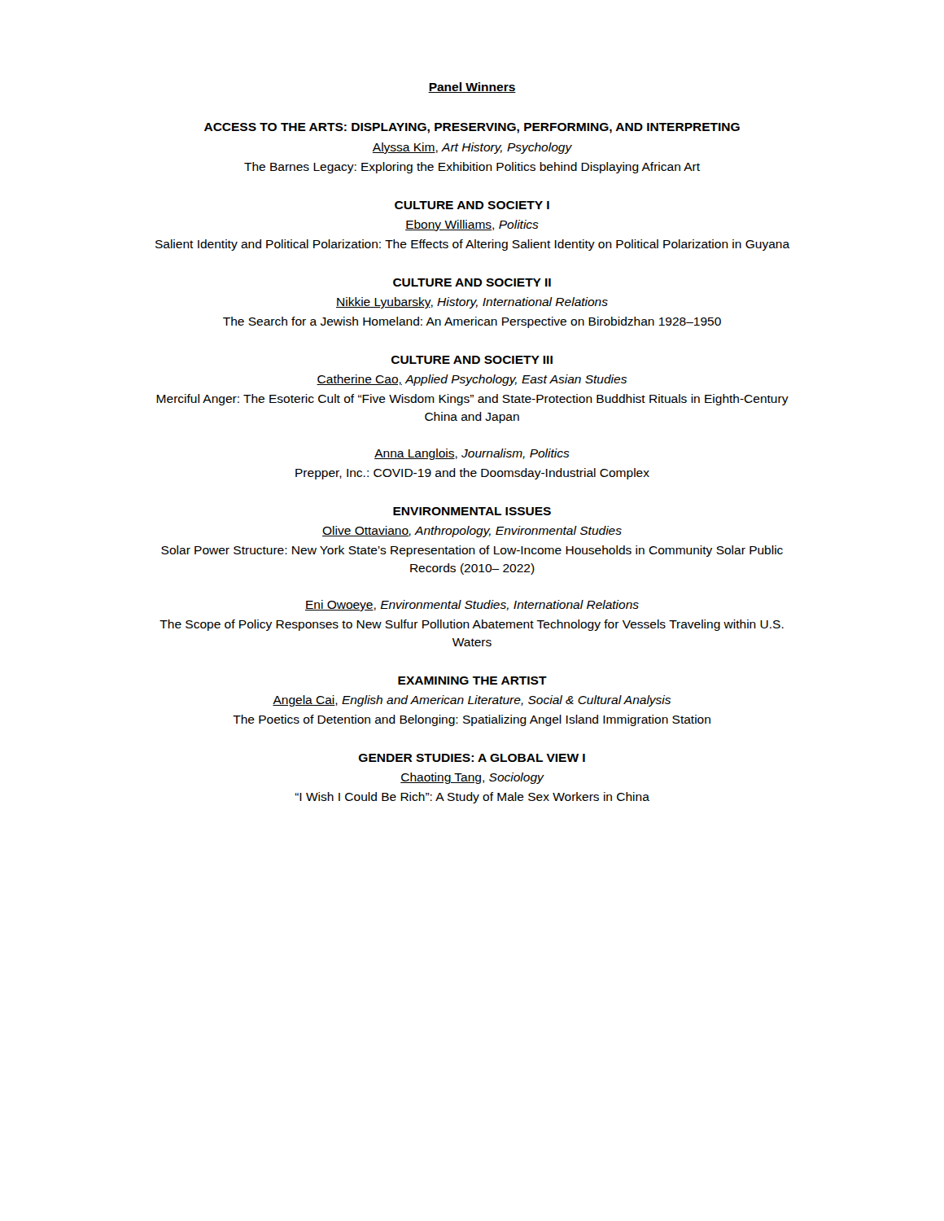Panel Winners
Access to the Arts: Displaying, Preserving, Performing, and Interpreting
Alyssa Kim, Art History, Psychology
The Barnes Legacy: Exploring the Exhibition Politics behind Displaying African Art
Culture and Society I
Ebony Williams, Politics
Salient Identity and Political Polarization: The Effects of Altering Salient Identity on Political Polarization in Guyana
Culture and Society II
Nikkie Lyubarsky, History, International Relations
The Search for a Jewish Homeland: An American Perspective on Birobidzhan 1928–1950
Culture and Society III
Catherine Cao, Applied Psychology, East Asian Studies
Merciful Anger: The Esoteric Cult of “Five Wisdom Kings” and State-Protection Buddhist Rituals in Eighth-Century China and Japan
Anna Langlois, Journalism, Politics
Prepper, Inc.: COVID-19 and the Doomsday-Industrial Complex
Environmental Issues
Olive Ottaviano, Anthropology, Environmental Studies
Solar Power Structure: New York State’s Representation of Low-Income Households in Community Solar Public Records (2010– 2022)
Eni Owoeye, Environmental Studies, International Relations
The Scope of Policy Responses to New Sulfur Pollution Abatement Technology for Vessels Traveling within U.S. Waters
Examining the Artist
Angela Cai, English and American Literature, Social & Cultural Analysis
The Poetics of Detention and Belonging: Spatializing Angel Island Immigration Station
Gender Studies: A Global View I
Chaoting Tang, Sociology
“I Wish I Could Be Rich”: A Study of Male Sex Workers in China